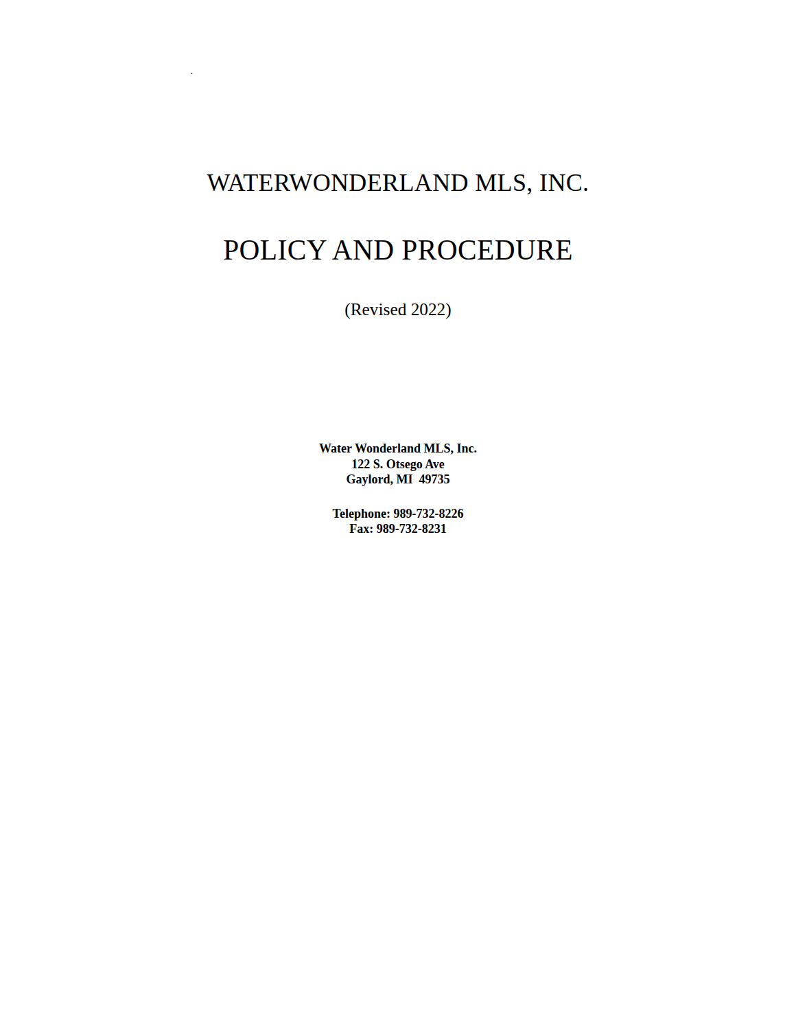.
WATERWONDERLAND MLS, INC.
POLICY AND PROCEDURE
(Revised 2022)
Water Wonderland MLS, Inc.
122 S. Otsego Ave
Gaylord, MI 49735
Telephone: 989-732-8226
Fax: 989-732-8231